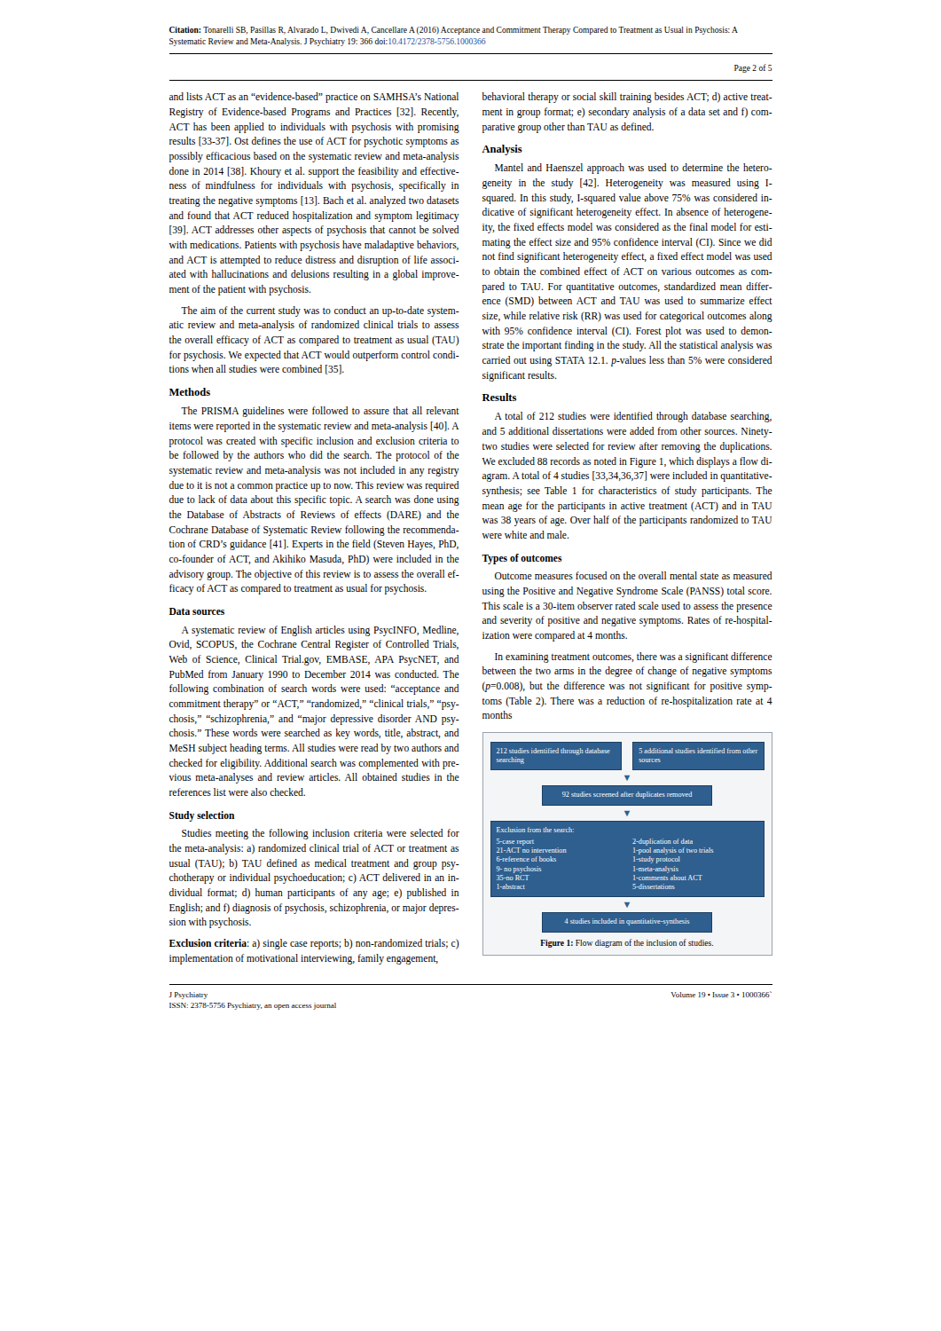Citation: Tonarelli SB, Pasillas R, Alvarado L, Dwivedi A, Cancellare A (2016) Acceptance and Commitment Therapy Compared to Treatment as Usual in Psychosis: A Systematic Review and Meta-Analysis. J Psychiatry 19: 366 doi:10.4172/2378-5756.1000366
Page 2 of 5
and lists ACT as an “evidence-based” practice on SAMHSA’s National Registry of Evidence-based Programs and Practices [32]. Recently, ACT has been applied to individuals with psychosis with promising results [33-37]. Ost defines the use of ACT for psychotic symptoms as possibly efficacious based on the systematic review and meta-analysis done in 2014 [38]. Khoury et al. support the feasibility and effectiveness of mindfulness for individuals with psychosis, specifically in treating the negative symptoms [13]. Bach et al. analyzed two datasets and found that ACT reduced hospitalization and symptom legitimacy [39]. ACT addresses other aspects of psychosis that cannot be solved with medications. Patients with psychosis have maladaptive behaviors, and ACT is attempted to reduce distress and disruption of life associated with hallucinations and delusions resulting in a global improvement of the patient with psychosis.
The aim of the current study was to conduct an up-to-date systematic review and meta-analysis of randomized clinical trials to assess the overall efficacy of ACT as compared to treatment as usual (TAU) for psychosis. We expected that ACT would outperform control conditions when all studies were combined [35].
Methods
The PRISMA guidelines were followed to assure that all relevant items were reported in the systematic review and meta-analysis [40]. A protocol was created with specific inclusion and exclusion criteria to be followed by the authors who did the search. The protocol of the systematic review and meta-analysis was not included in any registry due to it is not a common practice up to now. This review was required due to lack of data about this specific topic. A search was done using the Database of Abstracts of Reviews of effects (DARE) and the Cochrane Database of Systematic Review following the recommendation of CRD’s guidance [41]. Experts in the field (Steven Hayes, PhD, co-founder of ACT, and Akihiko Masuda, PhD) were included in the advisory group. The objective of this review is to assess the overall efficacy of ACT as compared to treatment as usual for psychosis.
Data sources
A systematic review of English articles using PsycINFO, Medline, Ovid, SCOPUS, the Cochrane Central Register of Controlled Trials, Web of Science, Clinical Trial.gov, EMBASE, APA PsycNET, and PubMed from January 1990 to December 2014 was conducted. The following combination of search words were used: “acceptance and commitment therapy” or “ACT,” “randomized,” “clinical trials,” “psychosis,” “schizophrenia,” and “major depressive disorder AND psychosis.” These words were searched as key words, title, abstract, and MeSH subject heading terms. All studies were read by two authors and checked for eligibility. Additional search was complemented with previous meta-analyses and review articles. All obtained studies in the references list were also checked.
Study selection
Studies meeting the following inclusion criteria were selected for the meta-analysis: a) randomized clinical trial of ACT or treatment as usual (TAU); b) TAU defined as medical treatment and group psychotherapy or individual psychoeducation; c) ACT delivered in an individual format; d) human participants of any age; e) published in English; and f) diagnosis of psychosis, schizophrenia, or major depression with psychosis.
Exclusion criteria: a) single case reports; b) non-randomized trials; c) implementation of motivational interviewing, family engagement,
behavioral therapy or social skill training besides ACT; d) active treatment in group format; e) secondary analysis of a data set and f) comparative group other than TAU as defined.
Analysis
Mantel and Haenszel approach was used to determine the heterogeneity in the study [42]. Heterogeneity was measured using I-squared. In this study, I-squared value above 75% was considered indicative of significant heterogeneity effect. In absence of heterogeneity, the fixed effects model was considered as the final model for estimating the effect size and 95% confidence interval (CI). Since we did not find significant heterogeneity effect, a fixed effect model was used to obtain the combined effect of ACT on various outcomes as compared to TAU. For quantitative outcomes, standardized mean difference (SMD) between ACT and TAU was used to summarize effect size, while relative risk (RR) was used for categorical outcomes along with 95% confidence interval (CI). Forest plot was used to demonstrate the important finding in the study. All the statistical analysis was carried out using STATA 12.1. p-values less than 5% were considered significant results.
Results
A total of 212 studies were identified through database searching, and 5 additional dissertations were added from other sources. Ninety-two studies were selected for review after removing the duplications. We excluded 88 records as noted in Figure 1, which displays a flow diagram. A total of 4 studies [33,34,36,37] were included in quantitative-synthesis; see Table 1 for characteristics of study participants. The mean age for the participants in active treatment (ACT) and in TAU was 38 years of age. Over half of the participants randomized to TAU were white and male.
Types of outcomes
Outcome measures focused on the overall mental state as measured using the Positive and Negative Syndrome Scale (PANSS) total score. This scale is a 30-item observer rated scale used to assess the presence and severity of positive and negative symptoms. Rates of re-hospitalization were compared at 4 months.
In examining treatment outcomes, there was a significant difference between the two arms in the degree of change of negative symptoms (p=0.008), but the difference was not significant for positive symptoms (Table 2). There was a reduction of re-hospitalization rate at 4 months
212 studies identified through database searching
5 additional studies identified from other sources
▼
92 studies screened after duplicates removed
▼
Exclusion from the search:
5-case report
21-ACT no intervention
6-reference of books
9- no psychosis
35-no RCT
1-abstract
2-duplication of data
1-pool analysis of two trials
1-study protocol
1-meta-analysis
1-comments about ACT
5-dissertations
▼
4 studies included in quantitative-synthesis
Figure 1: Flow diagram of the inclusion of studies.
J Psychiatry
ISSN: 2378-5756 Psychiatry, an open access journal
Volume 19 • Issue 3 • 1000366`